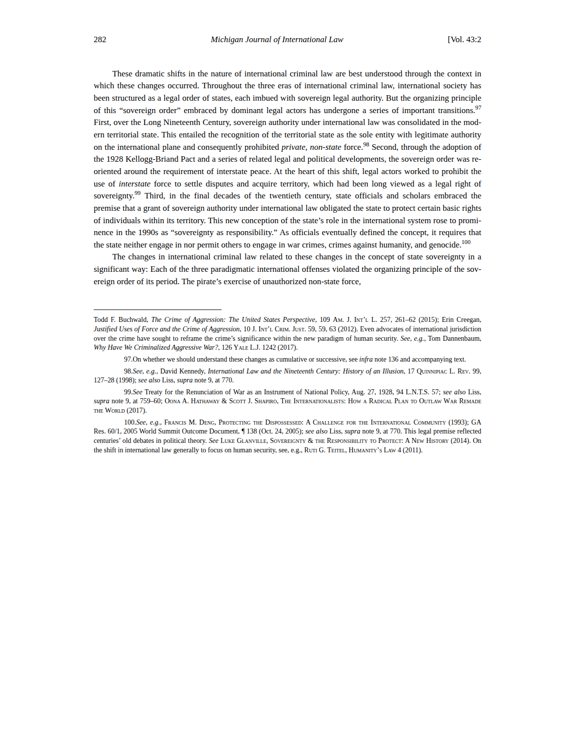282 Michigan Journal of International Law [Vol. 43:2
These dramatic shifts in the nature of international criminal law are best understood through the context in which these changes occurred. Throughout the three eras of international criminal law, international society has been structured as a legal order of states, each imbued with sovereign legal authority. But the organizing principle of this “sovereign order” embraced by dominant legal actors has undergone a series of important transitions.97 First, over the Long Nineteenth Century, sovereign authority under international law was consolidated in the modern territorial state. This entailed the recognition of the territorial state as the sole entity with legitimate authority on the international plane and consequently prohibited private, non-state force.98 Second, through the adoption of the 1928 Kellogg-Briand Pact and a series of related legal and political developments, the sovereign order was reoriented around the requirement of interstate peace. At the heart of this shift, legal actors worked to prohibit the use of interstate force to settle disputes and acquire territory, which had been long viewed as a legal right of sovereignty.99 Third, in the final decades of the twentieth century, state officials and scholars embraced the premise that a grant of sovereign authority under international law obligated the state to protect certain basic rights of individuals within its territory. This new conception of the state’s role in the international system rose to prominence in the 1990s as “sovereignty as responsibility.” As officials eventually defined the concept, it requires that the state neither engage in nor permit others to engage in war crimes, crimes against humanity, and genocide.100
The changes in international criminal law related to these changes in the concept of state sovereignty in a significant way: Each of the three paradigmatic international offenses violated the organizing principle of the sovereign order of its period. The pirate’s exercise of unauthorized non-state force,
Todd F. Buchwald, The Crime of Aggression: The United States Perspective, 109 Am. J. Int’l L. 257, 261–62 (2015); Erin Creegan, Justified Uses of Force and the Crime of Aggression, 10 J. Int’l Crim. Just. 59, 59, 63 (2012). Even advocates of international jurisdiction over the crime have sought to reframe the crime’s significance within the new paradigm of human security. See, e.g., Tom Dannenbaum, Why Have We Criminalized Aggressive War?, 126 Yale L.J. 1242 (2017).
97. On whether we should understand these changes as cumulative or successive, see infra note 136 and accompanying text.
98. See, e.g., David Kennedy, International Law and the Nineteenth Century: History of an Illusion, 17 Quinnipiac L. Rev. 99, 127–28 (1998); see also Liss, supra note 9, at 770.
99. See Treaty for the Renunciation of War as an Instrument of National Policy, Aug. 27, 1928, 94 L.N.T.S. 57; see also Liss, supra note 9, at 759–60; Oona A. Hathaway & Scott J. Shapiro, The Internationalists: How a Radical Plan to Outlaw War Remade the World (2017).
100. See, e.g., Francis M. Deng, Protecting the Dispossessed: A Challenge for the International Community (1993); GA Res. 60/1, 2005 World Summit Outcome Document, ¶ 138 (Oct. 24, 2005); see also Liss, supra note 9, at 770. This legal premise reflected centuries’ old debates in political theory. See Luke Glanville, Sovereignty & the Responsibility to Protect: A New History (2014). On the shift in international law generally to focus on human security, see, e.g., Ruti G. Teitel, Humanity’s Law 4 (2011).